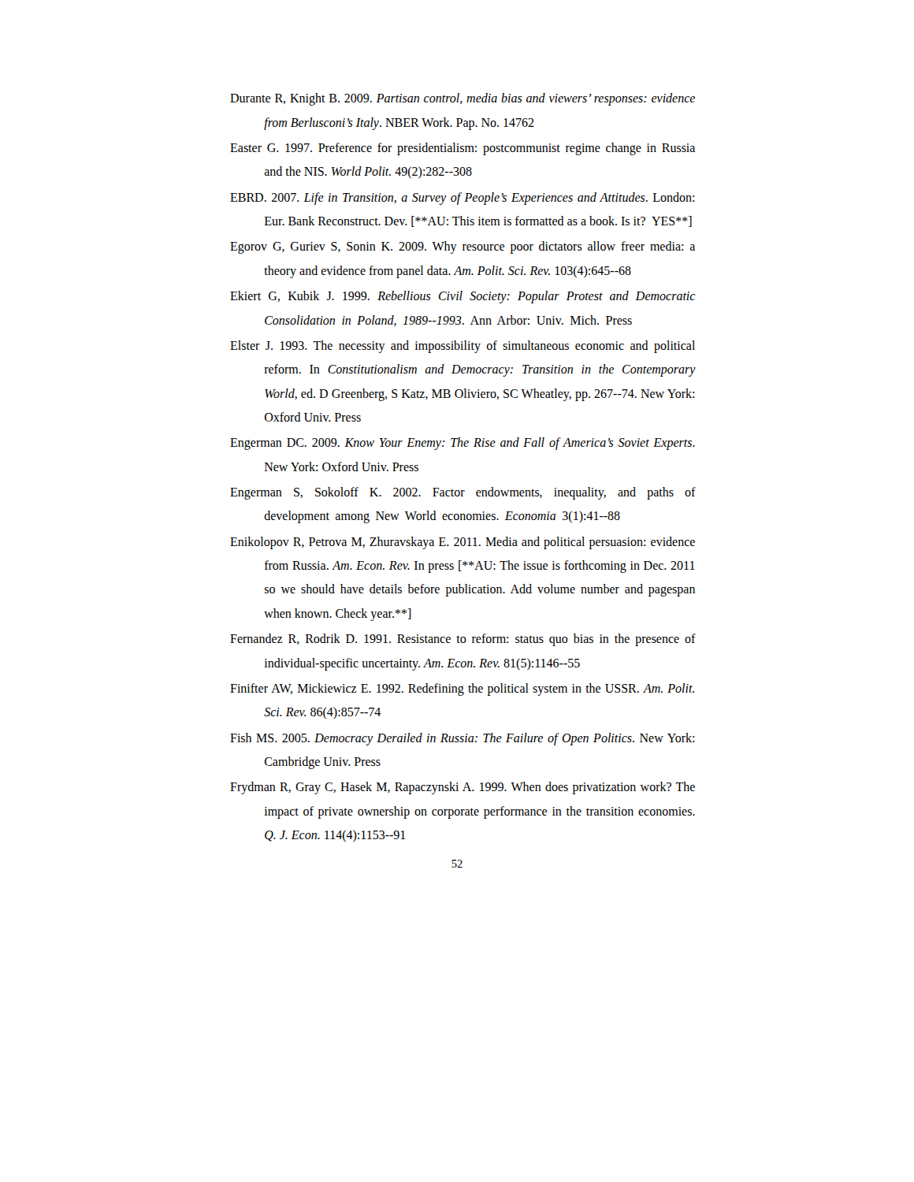Durante R, Knight B. 2009. Partisan control, media bias and viewers’ responses: evidence from Berlusconi’s Italy. NBER Work. Pap. No. 14762
Easter G. 1997. Preference for presidentialism: postcommunist regime change in Russia and the NIS. World Polit. 49(2):282--308
EBRD. 2007. Life in Transition, a Survey of People’s Experiences and Attitudes. London: Eur. Bank Reconstruct. Dev. [**AU: This item is formatted as a book. Is it? YES**]
Egorov G, Guriev S, Sonin K. 2009. Why resource poor dictators allow freer media: a theory and evidence from panel data. Am. Polit. Sci. Rev. 103(4):645--68
Ekiert G, Kubik J. 1999. Rebellious Civil Society: Popular Protest and Democratic Consolidation in Poland, 1989--1993. Ann Arbor: Univ. Mich. Press
Elster J. 1993. The necessity and impossibility of simultaneous economic and political reform. In Constitutionalism and Democracy: Transition in the Contemporary World, ed. D Greenberg, S Katz, MB Oliviero, SC Wheatley, pp. 267--74. New York: Oxford Univ. Press
Engerman DC. 2009. Know Your Enemy: The Rise and Fall of America’s Soviet Experts. New York: Oxford Univ. Press
Engerman S, Sokoloff K. 2002. Factor endowments, inequality, and paths of development among New World economies. Economia 3(1):41--88
Enikolopov R, Petrova M, Zhuravskaya E. 2011. Media and political persuasion: evidence from Russia. Am. Econ. Rev. In press [**AU: The issue is forthcoming in Dec. 2011 so we should have details before publication. Add volume number and pagespan when known. Check year.**]
Fernandez R, Rodrik D. 1991. Resistance to reform: status quo bias in the presence of individual-specific uncertainty. Am. Econ. Rev. 81(5):1146--55
Finifter AW, Mickiewicz E. 1992. Redefining the political system in the USSR. Am. Polit. Sci. Rev. 86(4):857--74
Fish MS. 2005. Democracy Derailed in Russia: The Failure of Open Politics. New York: Cambridge Univ. Press
Frydman R, Gray C, Hasek M, Rapaczynski A. 1999. When does privatization work? The impact of private ownership on corporate performance in the transition economies. Q. J. Econ. 114(4):1153--91
52